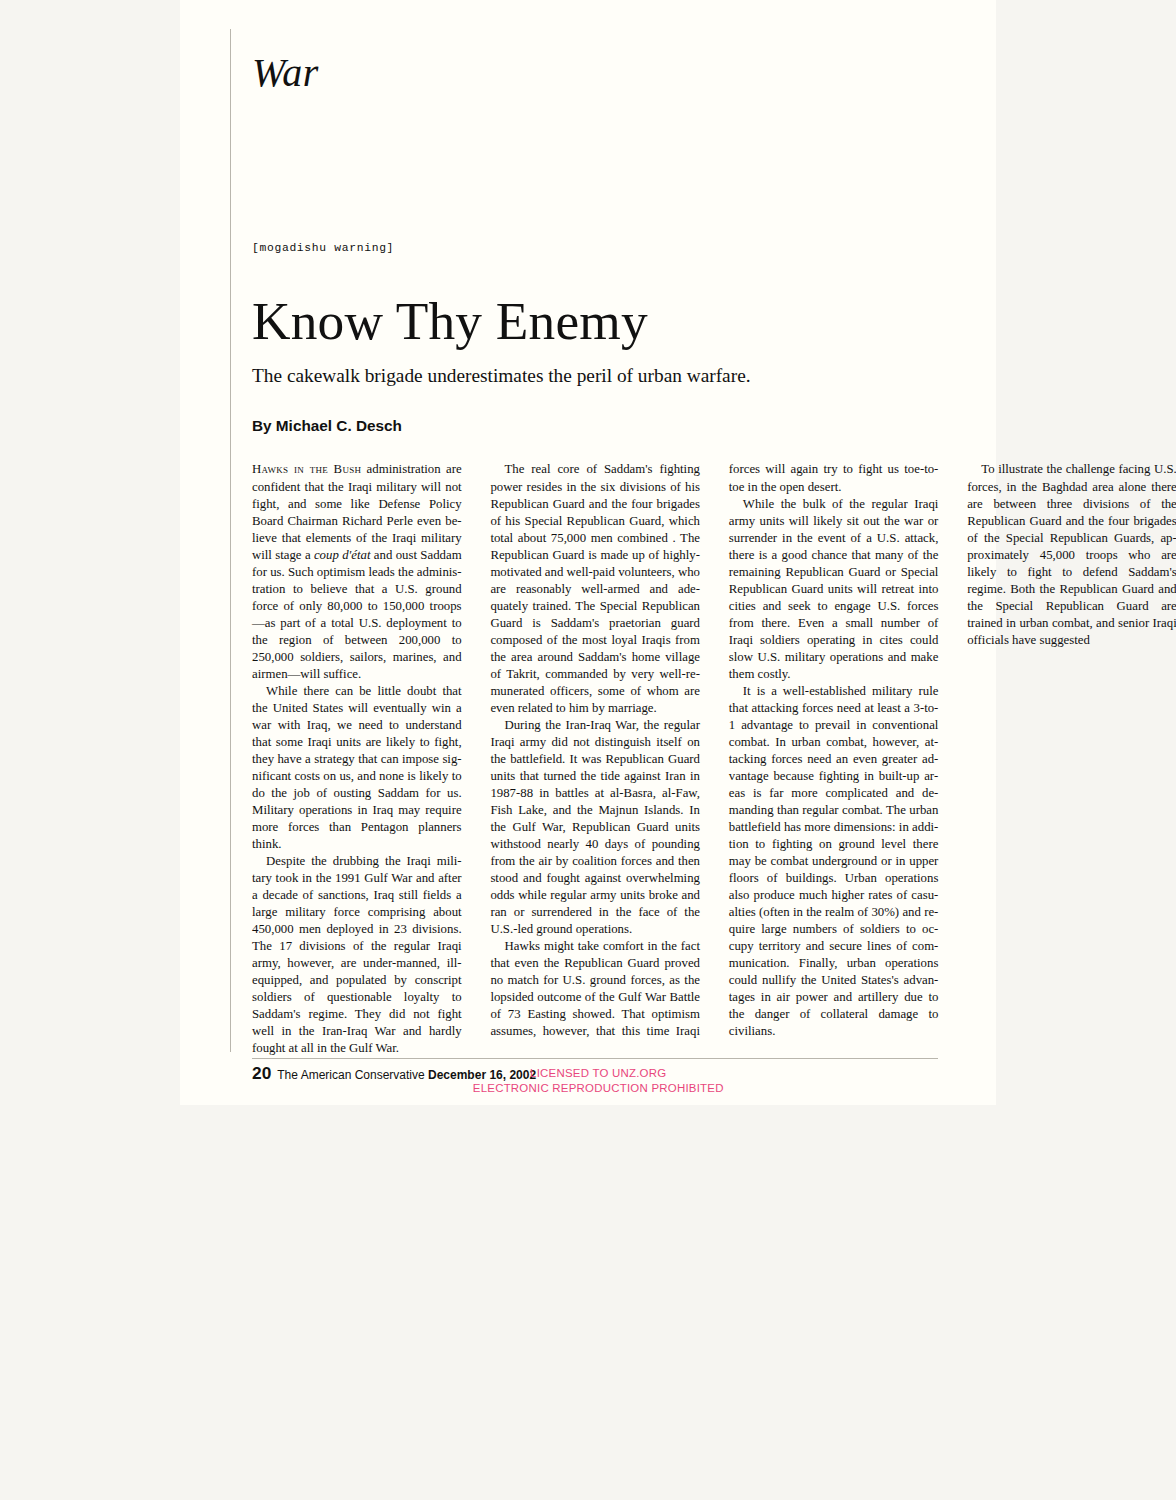War
[mogadishu warning]
Know Thy Enemy
The cakewalk brigade underestimates the peril of urban warfare.
By Michael C. Desch
Hawks in the Bush administration are confident that the Iraqi military will not fight, and some like Defense Policy Board Chairman Richard Perle even believe that elements of the Iraqi military will stage a coup d'état and oust Saddam for us. Such optimism leads the administration to believe that a U.S. ground force of only 80,000 to 150,000 troops—as part of a total U.S. deployment to the region of between 200,000 to 250,000 soldiers, sailors, marines, and airmen—will suffice.
While there can be little doubt that the United States will eventually win a war with Iraq, we need to understand that some Iraqi units are likely to fight, they have a strategy that can impose significant costs on us, and none is likely to do the job of ousting Saddam for us. Military operations in Iraq may require more forces than Pentagon planners think.
Despite the drubbing the Iraqi military took in the 1991 Gulf War and after a decade of sanctions, Iraq still fields a large military force comprising about 450,000 men deployed in 23 divisions. The 17 divisions of the regular Iraqi army, however, are under-manned, ill-equipped, and populated by conscript soldiers of questionable loyalty to Saddam's regime. They did not fight well in the Iran-Iraq War and hardly fought at all in the Gulf War.
The real core of Saddam's fighting power resides in the six divisions of his Republican Guard and the four brigades of his Special Republican Guard, which total about 75,000 men combined . The Republican Guard is made up of highly-motivated and well-paid volunteers, who are reasonably well-armed and adequately trained. The Special Republican Guard is Saddam's praetorian guard composed of the most loyal Iraqis from the area around Saddam's home village of Takrit, commanded by very well-remunerated officers, some of whom are even related to him by marriage.
During the Iran-Iraq War, the regular Iraqi army did not distinguish itself on the battlefield. It was Republican Guard units that turned the tide against Iran in 1987-88 in battles at al-Basra, al-Faw, Fish Lake, and the Majnun Islands. In the Gulf War, Republican Guard units withstood nearly 40 days of pounding from the air by coalition forces and then stood and fought against overwhelming odds while regular army units broke and ran or surrendered in the face of the U.S.-led ground operations.
Hawks might take comfort in the fact that even the Republican Guard proved no match for U.S. ground forces, as the lopsided outcome of the Gulf War Battle of 73 Easting showed. That optimism assumes, however, that this time Iraqi forces will again try to fight us toe-to-toe in the open desert.
While the bulk of the regular Iraqi army units will likely sit out the war or surrender in the event of a U.S. attack, there is a good chance that many of the remaining Republican Guard or Special Republican Guard units will retreat into cities and seek to engage U.S. forces from there. Even a small number of Iraqi soldiers operating in cites could slow U.S. military operations and make them costly.
It is a well-established military rule that attacking forces need at least a 3-to-1 advantage to prevail in conventional combat. In urban combat, however, attacking forces need an even greater advantage because fighting in built-up areas is far more complicated and demanding than regular combat. The urban battlefield has more dimensions: in addition to fighting on ground level there may be combat underground or in upper floors of buildings. Urban operations also produce much higher rates of casualties (often in the realm of 30%) and require large numbers of soldiers to occupy territory and secure lines of communication. Finally, urban operations could nullify the United States's advantages in air power and artillery due to the danger of collateral damage to civilians.
To illustrate the challenge facing U.S. forces, in the Baghdad area alone there are between three divisions of the Republican Guard and the four brigades of the Special Republican Guards, approximately 45,000 troops who are likely to fight to defend Saddam's regime. Both the Republican Guard and the Special Republican Guard are trained in urban combat, and senior Iraqi officials have suggested
20 The American Conservative December 16, 2002
LICENSED TO UNZ.ORG
ELECTRONIC REPRODUCTION PROHIBITED